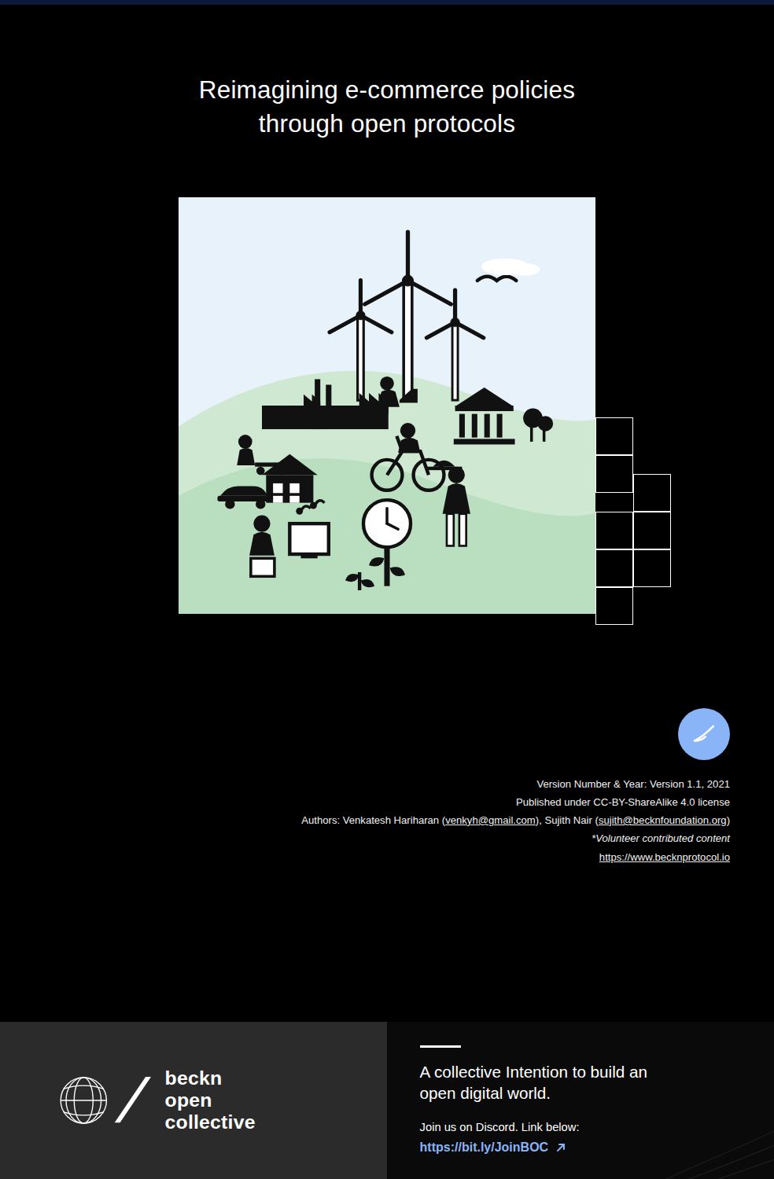Reimagining e-commerce policies
through open protocols
Version Number & Year: Version 1.1, 2021
Published under CC-BY-ShareAlike 4.0 license
Authors: Venkatesh Hariharan (venkyh@gmail.com), Sujith Nair (sujith@becknfoundation.org)
*Volunteer contributed content
https://www.becknprotocol.io
beckn
open
collective
A collective Intention to build an open digital world.
Join us on Discord. Link below:
https://bit.ly/JoinBOC